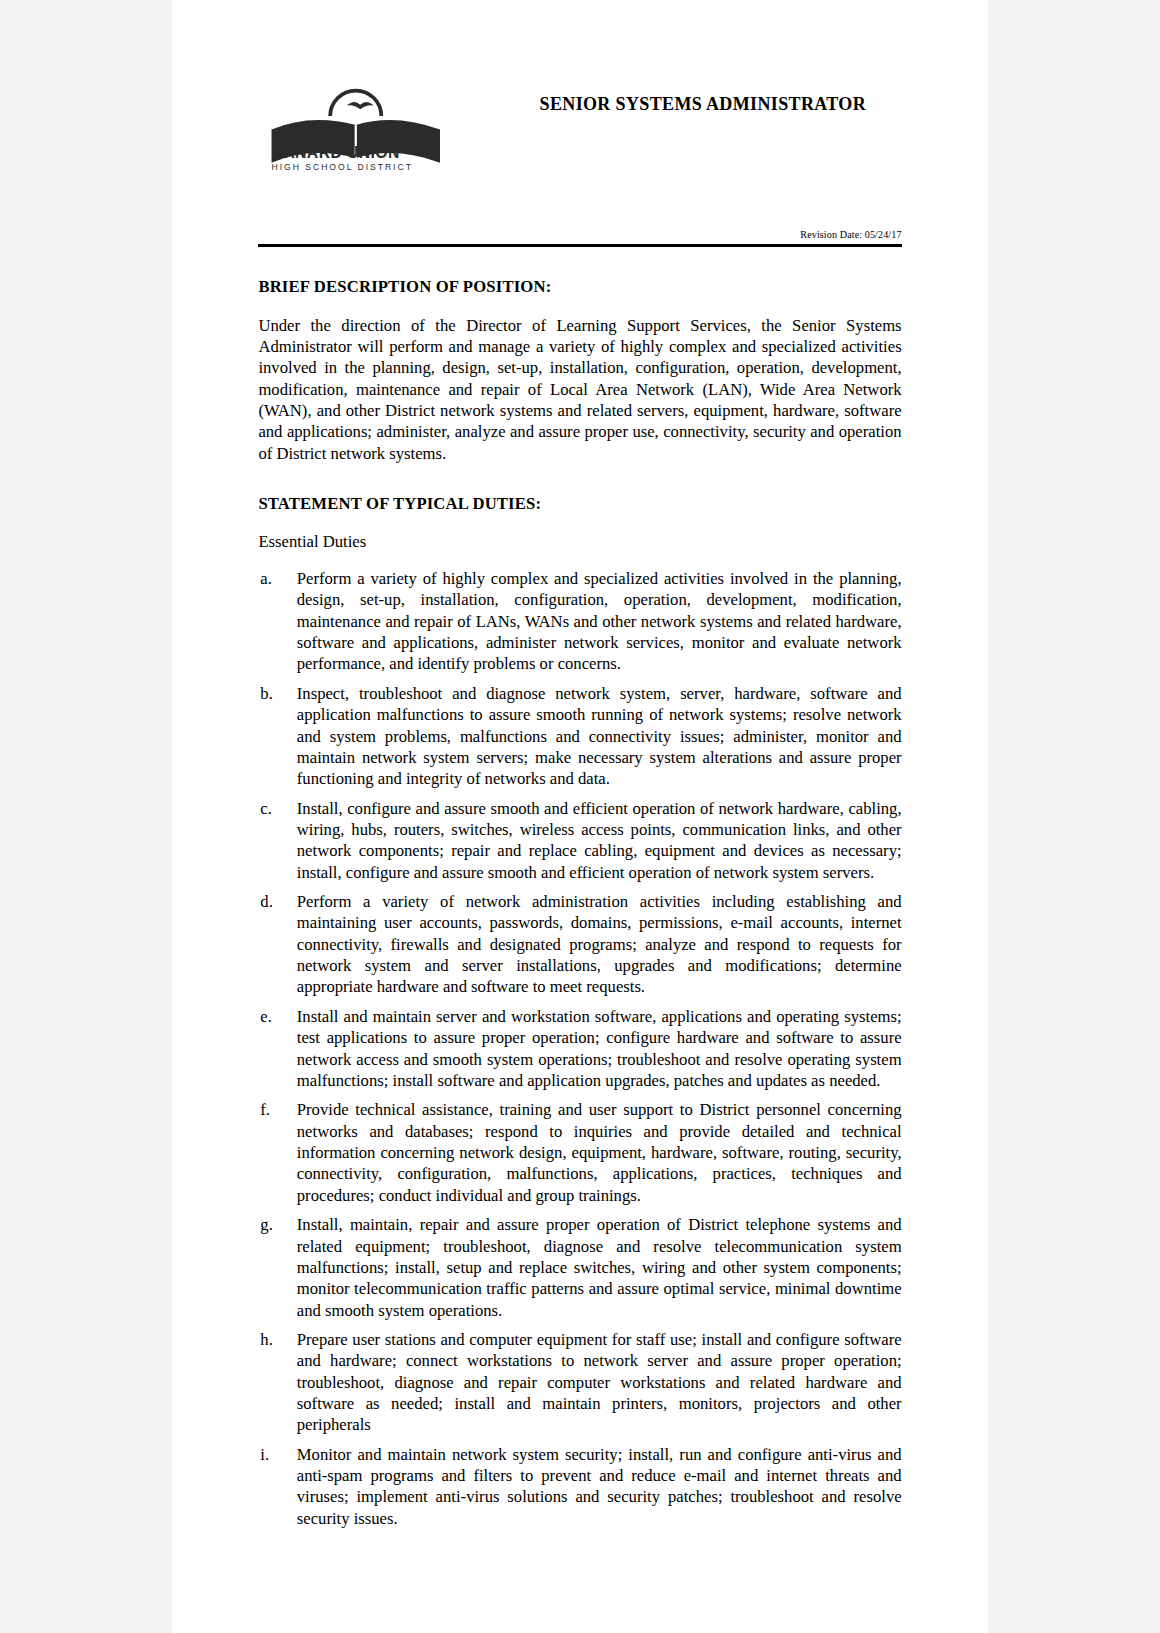Oxnard Union High School District OXNARD UNION HIGH SCHOOL DISTRICT
Senior Systems Administrator
Revision Date: 05/24/17
Brief Description of Position:
Under the direction of the Director of Learning Support Services, the Senior Systems Administrator will perform and manage a variety of highly complex and specialized activities involved in the planning, design, set-up, installation, configuration, operation, development, modification, maintenance and repair of Local Area Network (LAN), Wide Area Network (WAN), and other District network systems and related servers, equipment, hardware, software and applications; administer, analyze and assure proper use, connectivity, security and operation of District network systems.
Statement of Typical Duties:
Essential Duties
Perform a variety of highly complex and specialized activities involved in the planning, design, set-up, installation, configuration, operation, development, modification, maintenance and repair of LANs, WANs and other network systems and related hardware, software and applications, administer network services, monitor and evaluate network performance, and identify problems or concerns.
Inspect, troubleshoot and diagnose network system, server, hardware, software and application malfunctions to assure smooth running of network systems; resolve network and system problems, malfunctions and connectivity issues; administer, monitor and maintain network system servers; make necessary system alterations and assure proper functioning and integrity of networks and data.
Install, configure and assure smooth and efficient operation of network hardware, cabling, wiring, hubs, routers, switches, wireless access points, communication links, and other network components; repair and replace cabling, equipment and devices as necessary; install, configure and assure smooth and efficient operation of network system servers.
Perform a variety of network administration activities including establishing and maintaining user accounts, passwords, domains, permissions, e-mail accounts, internet connectivity, firewalls and designated programs; analyze and respond to requests for network system and server installations, upgrades and modifications; determine appropriate hardware and software to meet requests.
Install and maintain server and workstation software, applications and operating systems; test applications to assure proper operation; configure hardware and software to assure network access and smooth system operations; troubleshoot and resolve operating system malfunctions; install software and application upgrades, patches and updates as needed.
Provide technical assistance, training and user support to District personnel concerning networks and databases; respond to inquiries and provide detailed and technical information concerning network design, equipment, hardware, software, routing, security, connectivity, configuration, malfunctions, applications, practices, techniques and procedures; conduct individual and group trainings.
Install, maintain, repair and assure proper operation of District telephone systems and related equipment; troubleshoot, diagnose and resolve telecommunication system malfunctions; install, setup and replace switches, wiring and other system components; monitor telecommunication traffic patterns and assure optimal service, minimal downtime and smooth system operations.
Prepare user stations and computer equipment for staff use; install and configure software and hardware; connect workstations to network server and assure proper operation; troubleshoot, diagnose and repair computer workstations and related hardware and software as needed; install and maintain printers, monitors, projectors and other peripherals
Monitor and maintain network system security; install, run and configure anti-virus and anti-spam programs and filters to prevent and reduce e-mail and internet threats and viruses; implement anti-virus solutions and security patches; troubleshoot and resolve security issues.